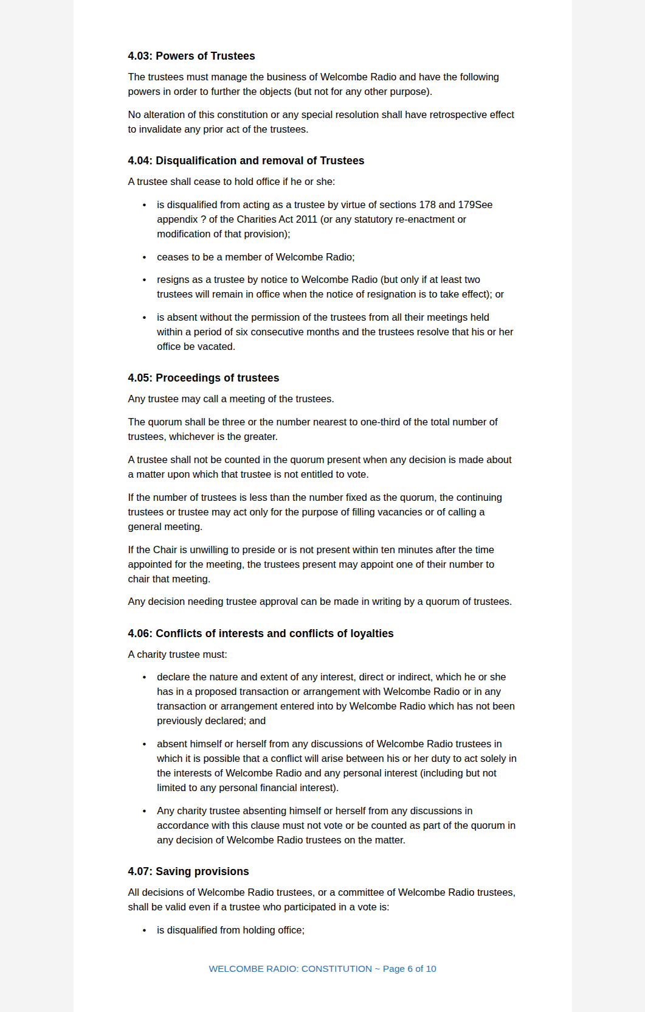4.03: Powers of Trustees
The trustees must manage the business of Welcombe Radio and have the following powers in order to further the objects (but not for any other purpose).
No alteration of this constitution or any special resolution shall have retrospective effect to invalidate any prior act of the trustees.
4.04: Disqualification and removal of Trustees
A trustee shall cease to hold office if he or she:
is disqualified from acting as a trustee by virtue of sections 178 and 179See appendix ? of the Charities Act 2011 (or any statutory re-enactment or modification of that provision);
ceases to be a member of Welcombe Radio;
resigns as a trustee by notice to Welcombe Radio (but only if at least two trustees will remain in office when the notice of resignation is to take effect); or
is absent without the permission of the trustees from all their meetings held within a period of six consecutive months and the trustees resolve that his or her office be vacated.
4.05: Proceedings of trustees
Any trustee may call a meeting of the trustees.
The quorum shall be three or the number nearest to one-third of the total number of trustees, whichever is the greater.
A trustee shall not be counted in the quorum present when any decision is made about a matter upon which that trustee is not entitled to vote.
If the number of trustees is less than the number fixed as the quorum, the continuing trustees or trustee may act only for the purpose of filling vacancies or of calling a general meeting.
If the Chair is unwilling to preside or is not present within ten minutes after the time appointed for the meeting, the trustees present may appoint one of their number to chair that meeting.
Any decision needing trustee approval can be made in writing by a quorum of trustees.
4.06: Conflicts of interests and conflicts of loyalties
A charity trustee must:
declare the nature and extent of any interest, direct or indirect, which he or she has in a proposed transaction or arrangement with Welcombe Radio or in any transaction or arrangement entered into by Welcombe Radio which has not been previously declared; and
absent himself or herself from any discussions of Welcombe Radio trustees in which it is possible that a conflict will arise between his or her duty to act solely in the interests of Welcombe Radio and any personal interest (including but not limited to any personal financial interest).
Any charity trustee absenting himself or herself from any discussions in accordance with this clause must not vote or be counted as part of the quorum in any decision of Welcombe Radio trustees on the matter.
4.07: Saving provisions
All decisions of Welcombe Radio trustees, or a committee of Welcombe Radio trustees, shall be valid even if a trustee who participated in a vote is:
is disqualified from holding office;
WELCOMBE RADIO: CONSTITUTION ~ Page 6 of 10